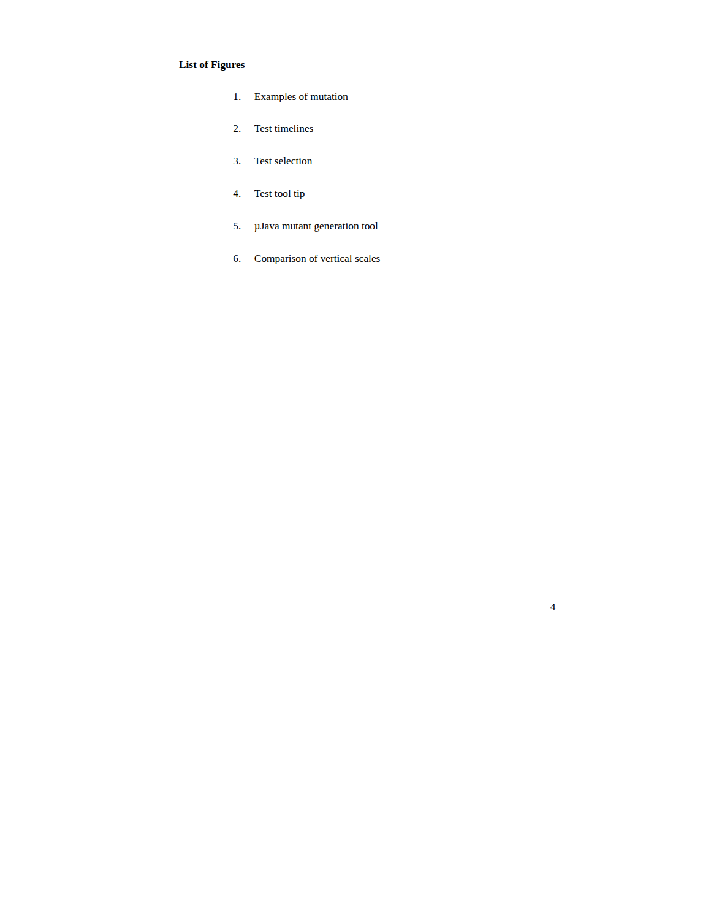List of Figures
Examples of mutation
Test timelines
Test selection
Test tool tip
µJava mutant generation tool
Comparison of vertical scales
4